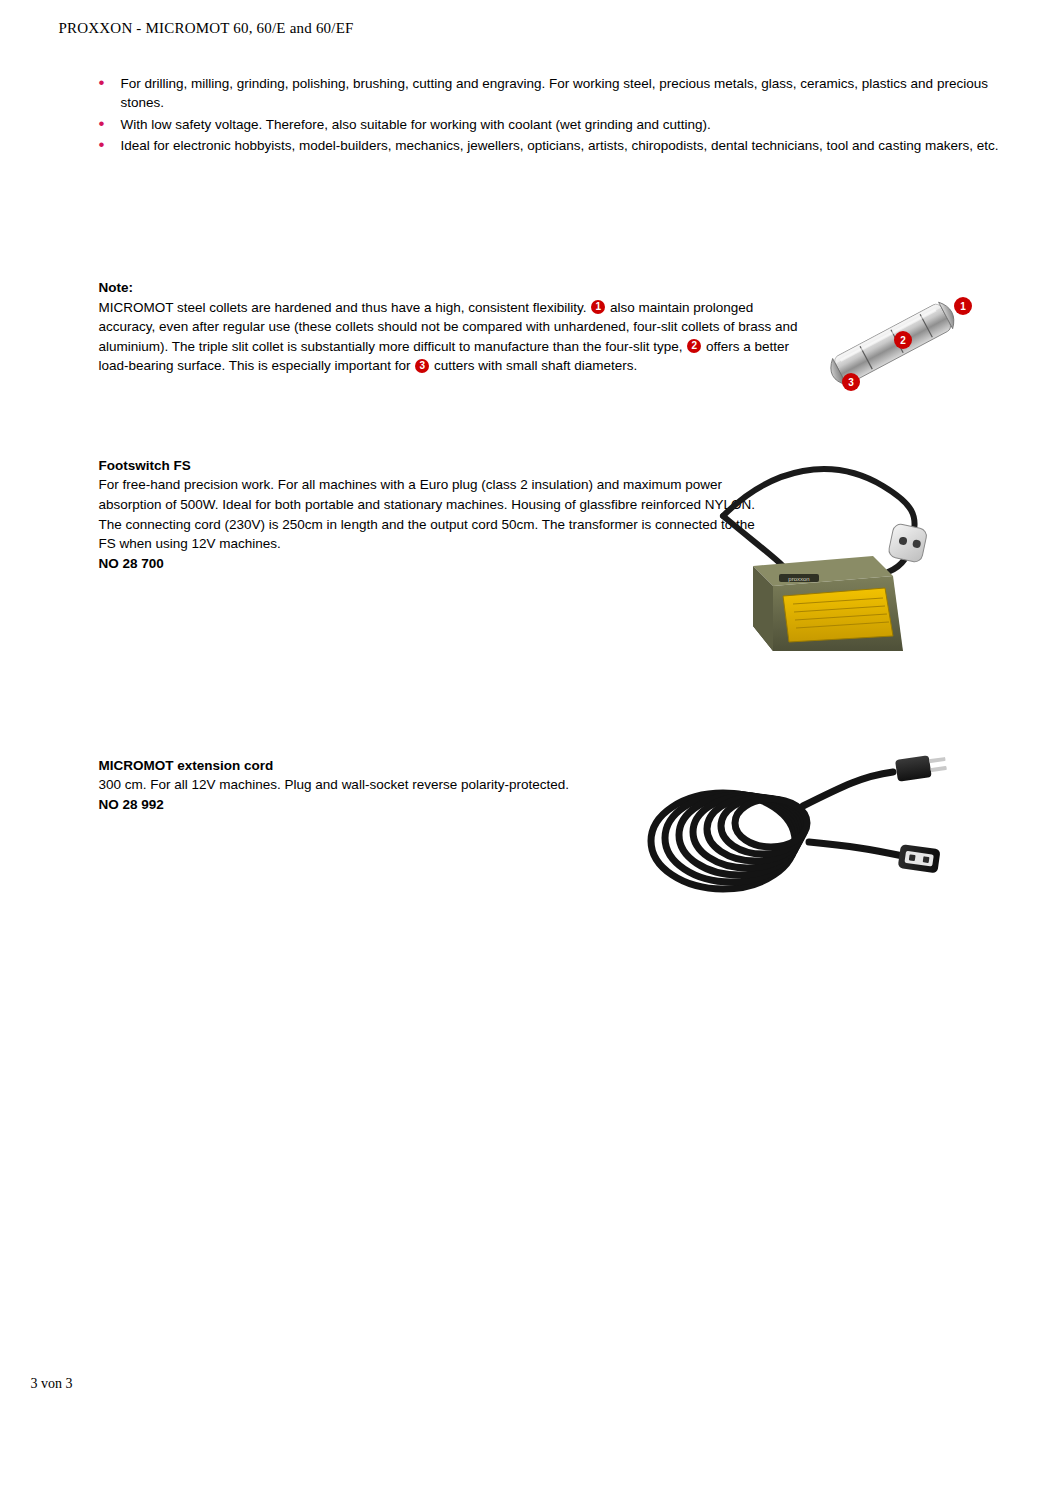PROXXON - MICROMOT 60, 60/E and 60/EF
For drilling, milling, grinding, polishing, brushing, cutting and engraving. For working steel, precious metals, glass, ceramics, plastics and precious stones.
With low safety voltage. Therefore, also suitable for working with coolant (wet grinding and cutting).
Ideal for electronic hobbyists, model-builders, mechanics, jewellers, opticians, artists, chiropodists, dental technicians, tool and casting makers, etc.
Note:
MICROMOT steel collets are hardened and thus have a high, consistent flexibility. 1 also maintain prolonged accuracy, even after regular use (these collets should not be compared with unhardened, four-slit collets of brass and aluminium). The triple slit collet is substantially more difficult to manufacture than the four-slit type, 2 offers a better load-bearing surface. This is especially important for 3 cutters with small shaft diameters.
1 2 3
Footswitch FS
For free-hand precision work. For all machines with a Euro plug (class 2 insulation) and maximum power absorption of 500W. Ideal for both portable and stationary machines. Housing of glassfibre reinforced NYLON. The connecting cord (230V) is 250cm in length and the output cord 50cm. The transformer is connected to the FS when using 12V machines.
NO 28 700
proxxon
MICROMOT extension cord
300 cm. For all 12V machines. Plug and wall-socket reverse polarity-protected.
NO 28 992
3 von 3